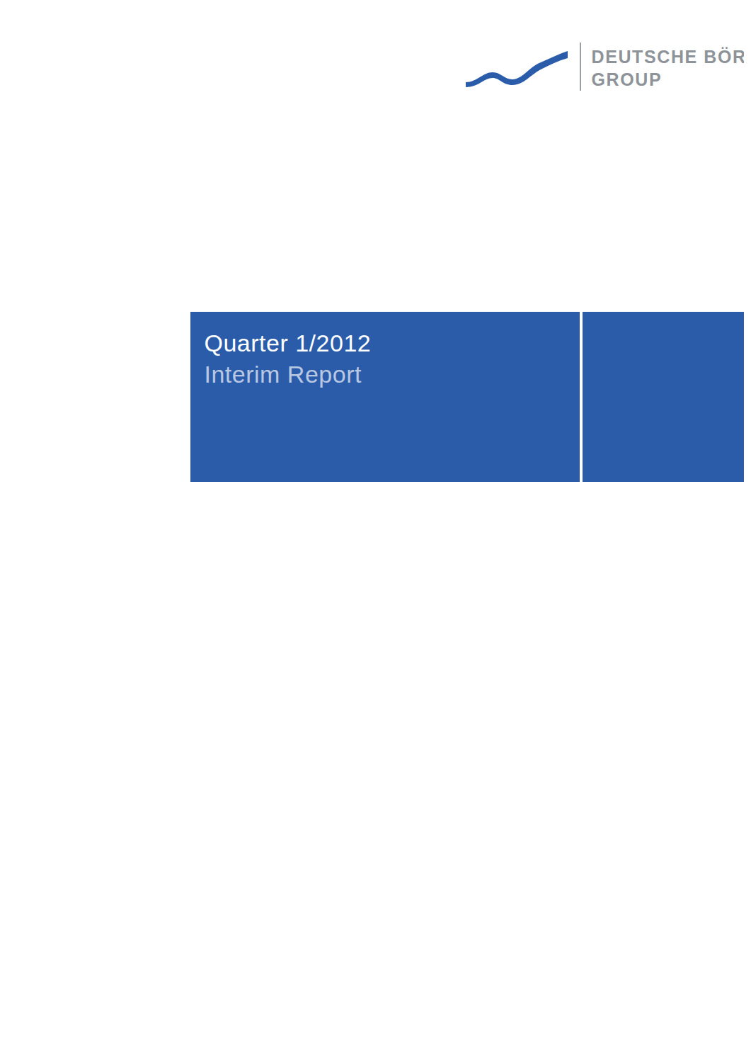DEUTSCHE BÖRSE
GROUP
Quarter 1/2012
Interim Report